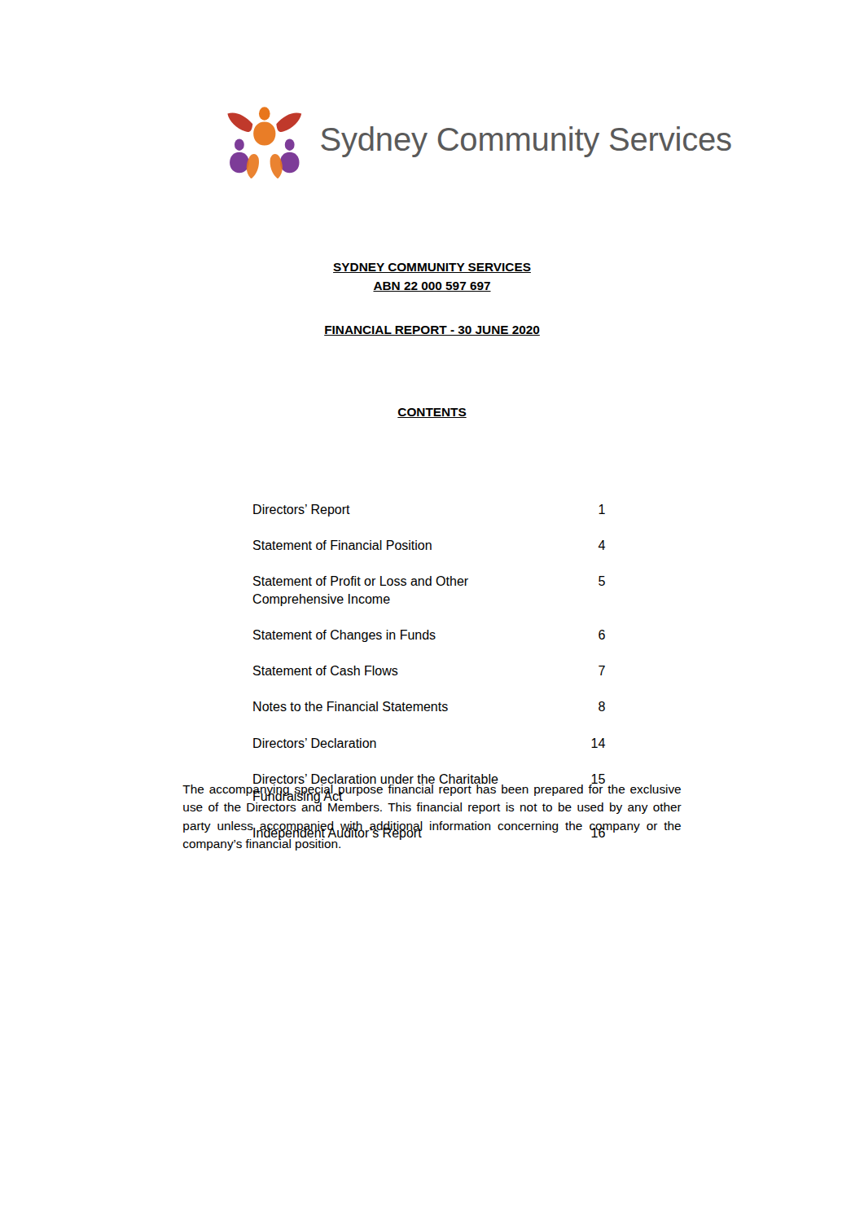Sydney Community Services
SYDNEY COMMUNITY SERVICES
ABN 22 000 597 697
FINANCIAL REPORT - 30 JUNE 2020
CONTENTS
| Directors’ Report | 1 |
| Statement of Financial Position | 4 |
| Statement of Profit or Loss and Other Comprehensive Income | 5 |
| Statement of Changes in Funds | 6 |
| Statement of Cash Flows | 7 |
| Notes to the Financial Statements | 8 |
| Directors’ Declaration | 14 |
| Directors’ Declaration under the Charitable Fundraising Act | 15 |
| Independent Auditor’s Report | 16 |
The accompanying special purpose financial report has been prepared for the exclusive use of the Directors and Members. This financial report is not to be used by any other party unless accompanied with additional information concerning the company or the company’s financial position.